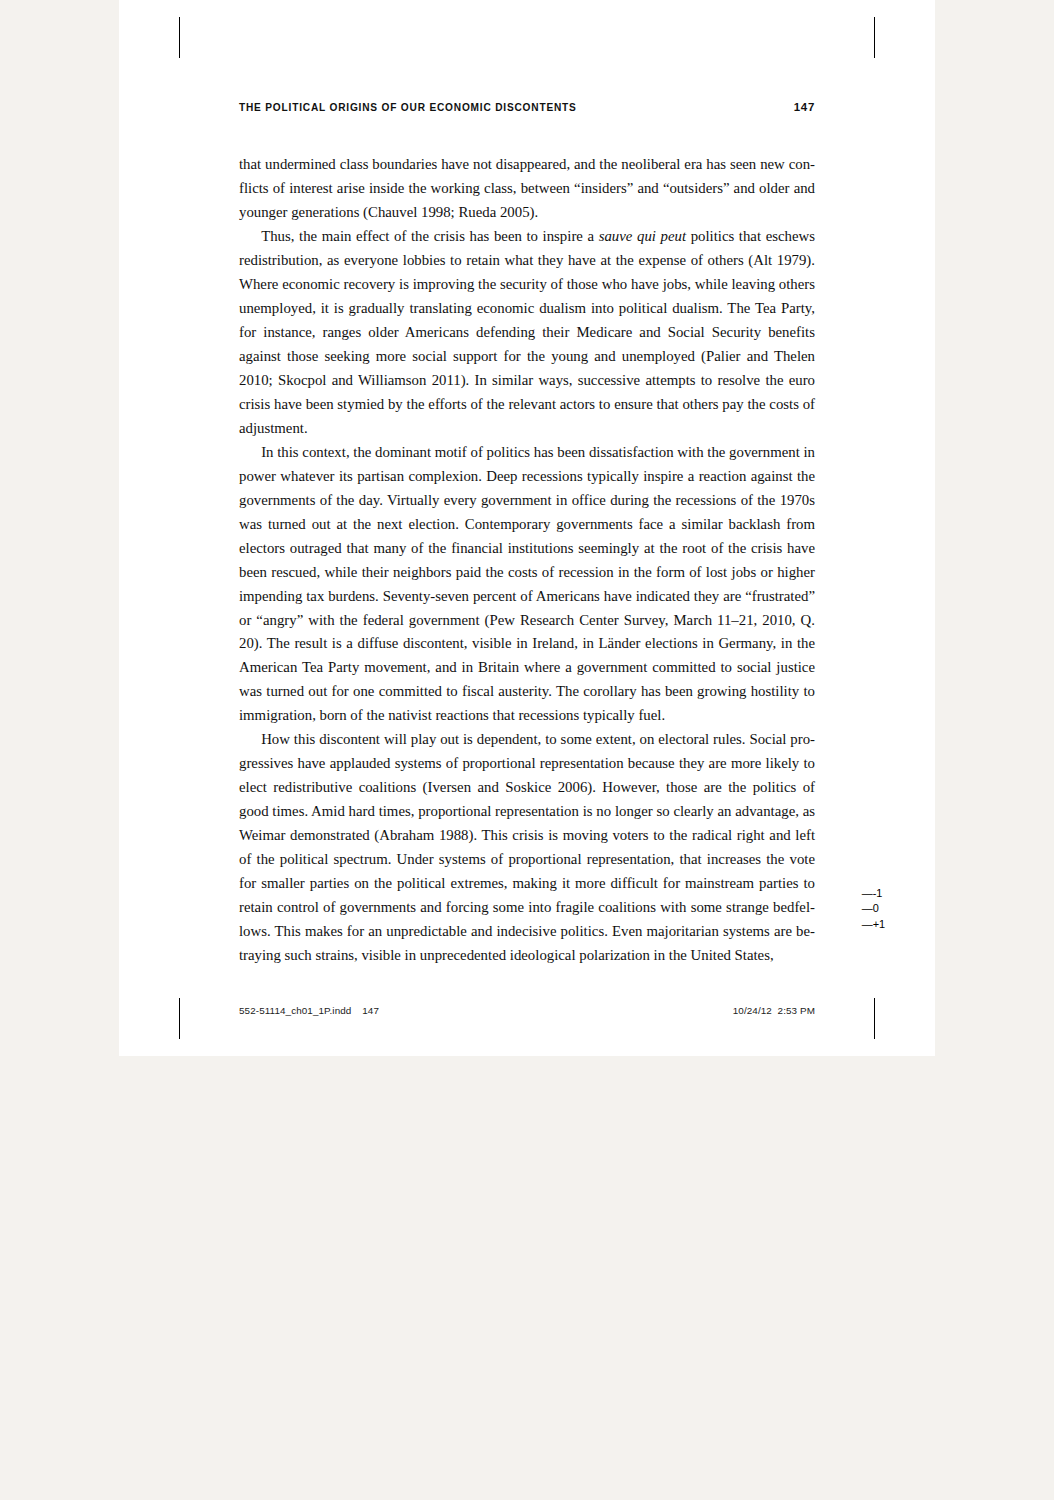The Political Origins of Our Economic Discontents 147
that undermined class boundaries have not disappeared, and the neoliberal era has seen new conflicts of interest arise inside the working class, between “insiders” and “outsiders” and older and younger generations (Chauvel 1998; Rueda 2005).
Thus, the main effect of the crisis has been to inspire a sauve qui peut politics that eschews redistribution, as everyone lobbies to retain what they have at the expense of others (Alt 1979). Where economic recovery is improving the security of those who have jobs, while leaving others unemployed, it is gradually translating economic dualism into political dualism. The Tea Party, for instance, ranges older Americans defending their Medicare and Social Security benefits against those seeking more social support for the young and unemployed (Palier and Thelen 2010; Skocpol and Williamson 2011). In similar ways, successive attempts to resolve the euro crisis have been stymied by the efforts of the relevant actors to ensure that others pay the costs of adjustment.
In this context, the dominant motif of politics has been dissatisfaction with the government in power whatever its partisan complexion. Deep recessions typically inspire a reaction against the governments of the day. Virtually every government in office during the recessions of the 1970s was turned out at the next election. Contemporary governments face a similar backlash from electors outraged that many of the financial institutions seemingly at the root of the crisis have been rescued, while their neighbors paid the costs of recession in the form of lost jobs or higher impending tax burdens. Seventy-seven percent of Americans have indicated they are “frustrated” or “angry” with the federal government (Pew Research Center Survey, March 11–21, 2010, Q. 20). The result is a diffuse discontent, visible in Ireland, in Länder elections in Germany, in the American Tea Party movement, and in Britain where a government committed to social justice was turned out for one committed to fiscal austerity. The corollary has been growing hostility to immigration, born of the nativist reactions that recessions typically fuel.
How this discontent will play out is dependent, to some extent, on electoral rules. Social progressives have applauded systems of proportional representation because they are more likely to elect redistributive coalitions (Iversen and Soskice 2006). However, those are the politics of good times. Amid hard times, proportional representation is no longer so clearly an advantage, as Weimar demonstrated (Abraham 1988). This crisis is moving voters to the radical right and left of the political spectrum. Under systems of proportional representation, that increases the vote for smaller parties on the political extremes, making it more difficult for mainstream parties to retain control of governments and forcing some into fragile coalitions with some strange bedfellows. This makes for an unpredictable and indecisive politics. Even majoritarian systems are betraying such strains, visible in unprecedented ideological polarization in the United States,
—-1
—0
—+1
552-51114_ch01_1P.indd147 10/24/12 2:53 PM